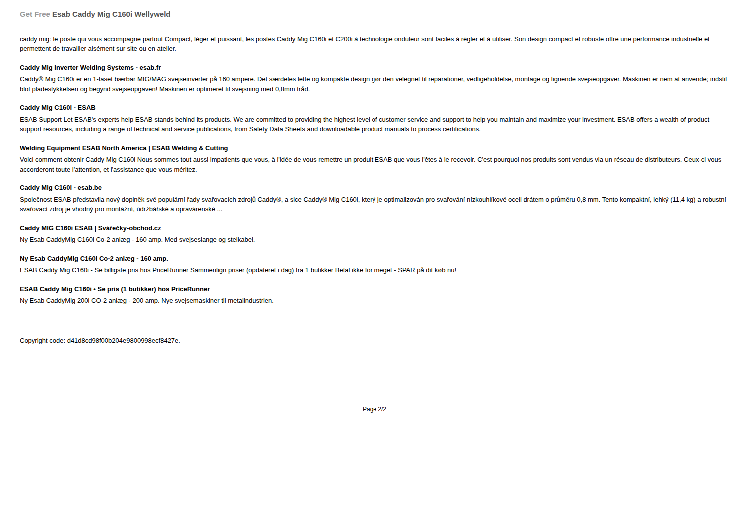Get Free Esab Caddy Mig C160i Wellyweld
caddy mig: le poste qui vous accompagne partout Compact, léger et puissant, les postes Caddy Mig C160i et C200i à technologie onduleur sont faciles à régler et à utiliser. Son design compact et robuste offre une performance industrielle et permettent de travailler aisément sur site ou en atelier.
Caddy Mig Inverter Welding Systems - esab.fr
Caddy® Mig C160i er en 1-faset bærbar MIG/MAG svejseinverter på 160 ampere. Det særdeles lette og kompakte design gør den velegnet til reparationer, vedligeholdelse, montage og lignende svejseopgaver. Maskinen er nem at anvende; indstil blot pladestykkelsen og begynd svejseopgaven! Maskinen er optimeret til svejsning med 0,8mm tråd.
Caddy Mig C160i - ESAB
ESAB Support Let ESAB's experts help ESAB stands behind its products. We are committed to providing the highest level of customer service and support to help you maintain and maximize your investment. ESAB offers a wealth of product support resources, including a range of technical and service publications, from Safety Data Sheets and downloadable product manuals to process certifications.
Welding Equipment ESAB North America | ESAB Welding & Cutting
Voici comment obtenir Caddy Mig C160i Nous sommes tout aussi impatients que vous, à l'idée de vous remettre un produit ESAB que vous l'êtes à le recevoir. C'est pourquoi nos produits sont vendus via un réseau de distributeurs. Ceux-ci vous accorderont toute l'attention, et l'assistance que vous méritez.
Caddy Mig C160i - esab.be
Společnost ESAB představila nový doplněk své populární řady svařovacích zdrojů Caddy®, a sice Caddy® Mig C160i, který je optimalizován pro svařování nízkouhlíkové oceli drátem o průměru 0,8 mm. Tento kompaktní, lehký (11,4 kg) a robustní svařovací zdroj je vhodný pro montážní, údržbářské a opravárenské ...
Caddy MIG C160i ESAB | Svářečky-obchod.cz
Ny Esab CaddyMig C160i Co-2 anlæg - 160 amp. Med svejseslange og stelkabel.
Ny Esab CaddyMig C160i Co-2 anlæg - 160 amp.
ESAB Caddy Mig C160i - Se billigste pris hos PriceRunner Sammenlign priser (opdateret i dag) fra 1 butikker Betal ikke for meget - SPAR på dit køb nu!
ESAB Caddy Mig C160i • Se pris (1 butikker) hos PriceRunner
Ny Esab CaddyMig 200i CO-2 anlæg - 200 amp. Nye svejsemaskiner til metalindustrien.
Copyright code: d41d8cd98f00b204e9800998ecf8427e.
Page 2/2